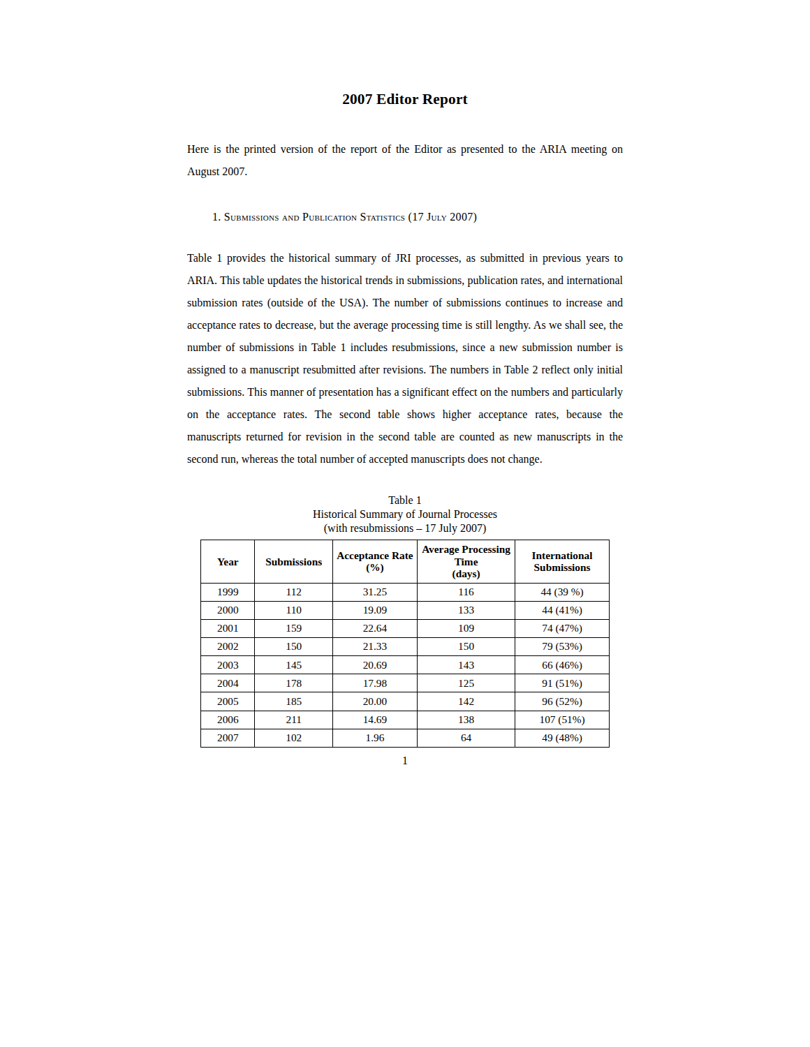2007 Editor Report
Here is the printed version of the report of the Editor as presented to the ARIA meeting on August 2007.
Submissions and Publication Statistics (17 July 2007)
Table 1 provides the historical summary of JRI processes, as submitted in previous years to ARIA. This table updates the historical trends in submissions, publication rates, and international submission rates (outside of the USA). The number of submissions continues to increase and acceptance rates to decrease, but the average processing time is still lengthy. As we shall see, the number of submissions in Table 1 includes resubmissions, since a new submission number is assigned to a manuscript resubmitted after revisions. The numbers in Table 2 reflect only initial submissions. This manner of presentation has a significant effect on the numbers and particularly on the acceptance rates. The second table shows higher acceptance rates, because the manuscripts returned for revision in the second table are counted as new manuscripts in the second run, whereas the total number of accepted manuscripts does not change.
Table 1
Historical Summary of Journal Processes
(with resubmissions – 17 July 2007)
| Year | Submissions | Acceptance Rate (%) | Average Processing Time (days) | International Submissions |
| --- | --- | --- | --- | --- |
| 1999 | 112 | 31.25 | 116 | 44 (39 %) |
| 2000 | 110 | 19.09 | 133 | 44 (41%) |
| 2001 | 159 | 22.64 | 109 | 74 (47%) |
| 2002 | 150 | 21.33 | 150 | 79 (53%) |
| 2003 | 145 | 20.69 | 143 | 66 (46%) |
| 2004 | 178 | 17.98 | 125 | 91 (51%) |
| 2005 | 185 | 20.00 | 142 | 96 (52%) |
| 2006 | 211 | 14.69 | 138 | 107 (51%) |
| 2007 | 102 | 1.96 | 64 | 49 (48%) |
1